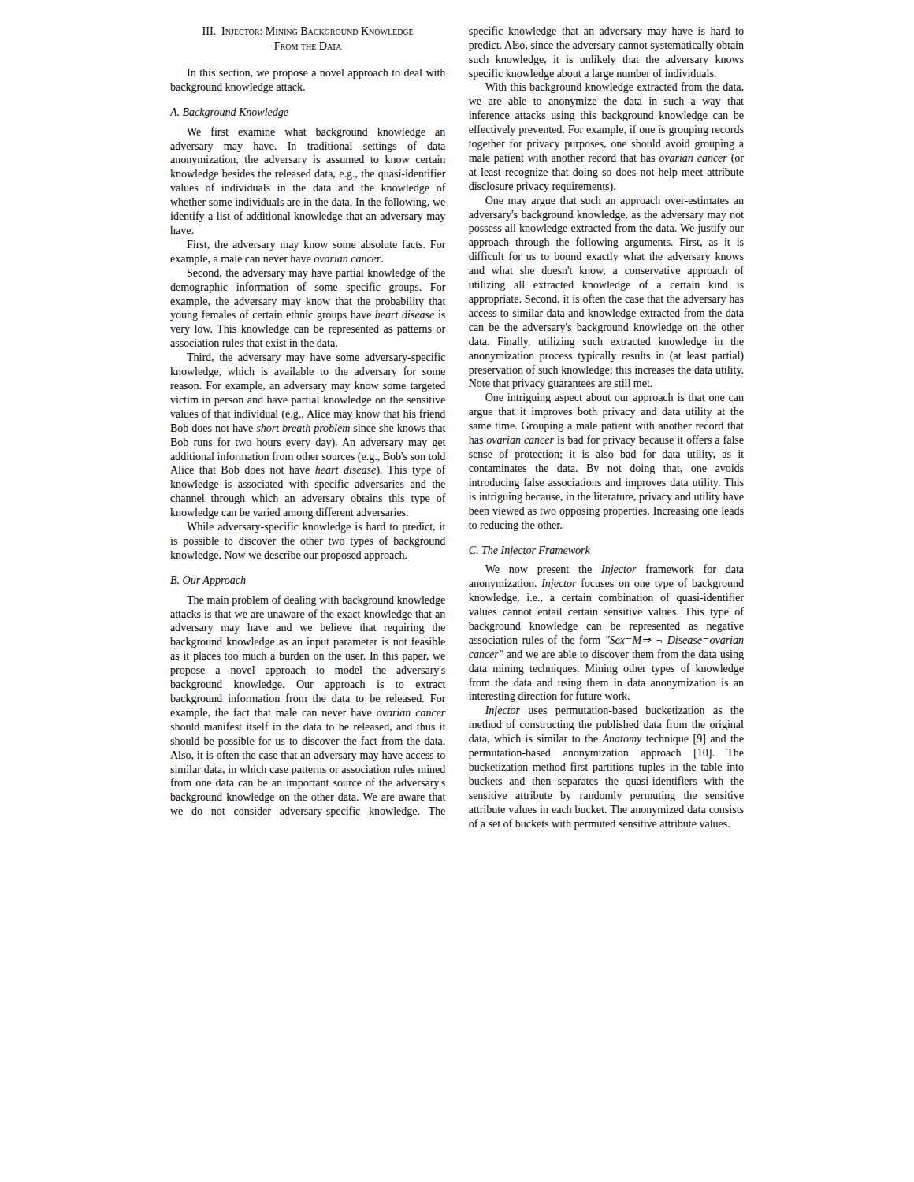III. Injector: Mining Background Knowledge
From the Data
In this section, we propose a novel approach to deal with background knowledge attack.
A. Background Knowledge
We first examine what background knowledge an adversary may have. In traditional settings of data anonymization, the adversary is assumed to know certain knowledge besides the released data, e.g., the quasi-identifier values of individuals in the data and the knowledge of whether some individuals are in the data. In the following, we identify a list of additional knowledge that an adversary may have.
First, the adversary may know some absolute facts. For example, a male can never have ovarian cancer.
Second, the adversary may have partial knowledge of the demographic information of some specific groups. For example, the adversary may know that the probability that young females of certain ethnic groups have heart disease is very low. This knowledge can be represented as patterns or association rules that exist in the data.
Third, the adversary may have some adversary-specific knowledge, which is available to the adversary for some reason. For example, an adversary may know some targeted victim in person and have partial knowledge on the sensitive values of that individual (e.g., Alice may know that his friend Bob does not have short breath problem since she knows that Bob runs for two hours every day). An adversary may get additional information from other sources (e.g., Bob's son told Alice that Bob does not have heart disease). This type of knowledge is associated with specific adversaries and the channel through which an adversary obtains this type of knowledge can be varied among different adversaries.
While adversary-specific knowledge is hard to predict, it is possible to discover the other two types of background knowledge. Now we describe our proposed approach.
B. Our Approach
The main problem of dealing with background knowledge attacks is that we are unaware of the exact knowledge that an adversary may have and we believe that requiring the background knowledge as an input parameter is not feasible as it places too much a burden on the user. In this paper, we propose a novel approach to model the adversary's background knowledge. Our approach is to extract background information from the data to be released. For example, the fact that male can never have ovarian cancer should manifest itself in the data to be released, and thus it should be possible for us to discover the fact from the data. Also, it is often the case that an adversary may have access to similar data, in which case patterns or association rules mined from one data can be an important source of the adversary's background knowledge on the other data. We are aware that we do not consider adversary-specific knowledge. The specific knowledge that an adversary may have is hard to predict. Also, since the adversary cannot systematically obtain such knowledge, it is unlikely that the adversary knows specific knowledge about a large number of individuals.
With this background knowledge extracted from the data, we are able to anonymize the data in such a way that inference attacks using this background knowledge can be effectively prevented. For example, if one is grouping records together for privacy purposes, one should avoid grouping a male patient with another record that has ovarian cancer (or at least recognize that doing so does not help meet attribute disclosure privacy requirements).
One may argue that such an approach over-estimates an adversary's background knowledge, as the adversary may not possess all knowledge extracted from the data. We justify our approach through the following arguments. First, as it is difficult for us to bound exactly what the adversary knows and what she doesn't know, a conservative approach of utilizing all extracted knowledge of a certain kind is appropriate. Second, it is often the case that the adversary has access to similar data and knowledge extracted from the data can be the adversary's background knowledge on the other data. Finally, utilizing such extracted knowledge in the anonymization process typically results in (at least partial) preservation of such knowledge; this increases the data utility. Note that privacy guarantees are still met.
One intriguing aspect about our approach is that one can argue that it improves both privacy and data utility at the same time. Grouping a male patient with another record that has ovarian cancer is bad for privacy because it offers a false sense of protection; it is also bad for data utility, as it contaminates the data. By not doing that, one avoids introducing false associations and improves data utility. This is intriguing because, in the literature, privacy and utility have been viewed as two opposing properties. Increasing one leads to reducing the other.
C. The Injector Framework
We now present the Injector framework for data anonymization. Injector focuses on one type of background knowledge, i.e., a certain combination of quasi-identifier values cannot entail certain sensitive values. This type of background knowledge can be represented as negative association rules of the form "Sex=M⇒ ¬ Disease=ovarian cancer" and we are able to discover them from the data using data mining techniques. Mining other types of knowledge from the data and using them in data anonymization is an interesting direction for future work.
Injector uses permutation-based bucketization as the method of constructing the published data from the original data, which is similar to the Anatomy technique [9] and the permutation-based anonymization approach [10]. The bucketization method first partitions tuples in the table into buckets and then separates the quasi-identifiers with the sensitive attribute by randomly permuting the sensitive attribute values in each bucket. The anonymized data consists of a set of buckets with permuted sensitive attribute values.